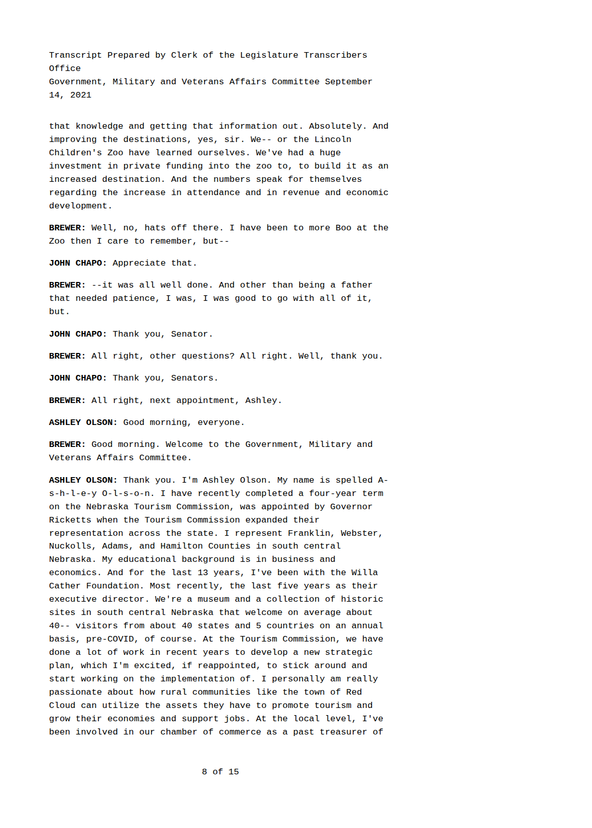Transcript Prepared by Clerk of the Legislature Transcribers Office
Government, Military and Veterans Affairs Committee September 14, 2021
that knowledge and getting that information out. Absolutely. And improving the destinations, yes, sir. We-- or the Lincoln Children's Zoo have learned ourselves. We've had a huge investment in private funding into the zoo to, to build it as an increased destination. And the numbers speak for themselves regarding the increase in attendance and in revenue and economic development.
BREWER: Well, no, hats off there. I have been to more Boo at the Zoo then I care to remember, but--
JOHN CHAPO: Appreciate that.
BREWER: --it was all well done. And other than being a father that needed patience, I was, I was good to go with all of it, but.
JOHN CHAPO: Thank you, Senator.
BREWER: All right, other questions? All right. Well, thank you.
JOHN CHAPO: Thank you, Senators.
BREWER: All right, next appointment, Ashley.
ASHLEY OLSON: Good morning, everyone.
BREWER: Good morning. Welcome to the Government, Military and Veterans Affairs Committee.
ASHLEY OLSON: Thank you. I'm Ashley Olson. My name is spelled A-s-h-l-e-y O-l-s-o-n. I have recently completed a four-year term on the Nebraska Tourism Commission, was appointed by Governor Ricketts when the Tourism Commission expanded their representation across the state. I represent Franklin, Webster, Nuckolls, Adams, and Hamilton Counties in south central Nebraska. My educational background is in business and economics. And for the last 13 years, I've been with the Willa Cather Foundation. Most recently, the last five years as their executive director. We're a museum and a collection of historic sites in south central Nebraska that welcome on average about 40-- visitors from about 40 states and 5 countries on an annual basis, pre-COVID, of course. At the Tourism Commission, we have done a lot of work in recent years to develop a new strategic plan, which I'm excited, if reappointed, to stick around and start working on the implementation of. I personally am really passionate about how rural communities like the town of Red Cloud can utilize the assets they have to promote tourism and grow their economies and support jobs. At the local level, I've been involved in our chamber of commerce as a past treasurer of
8 of 15